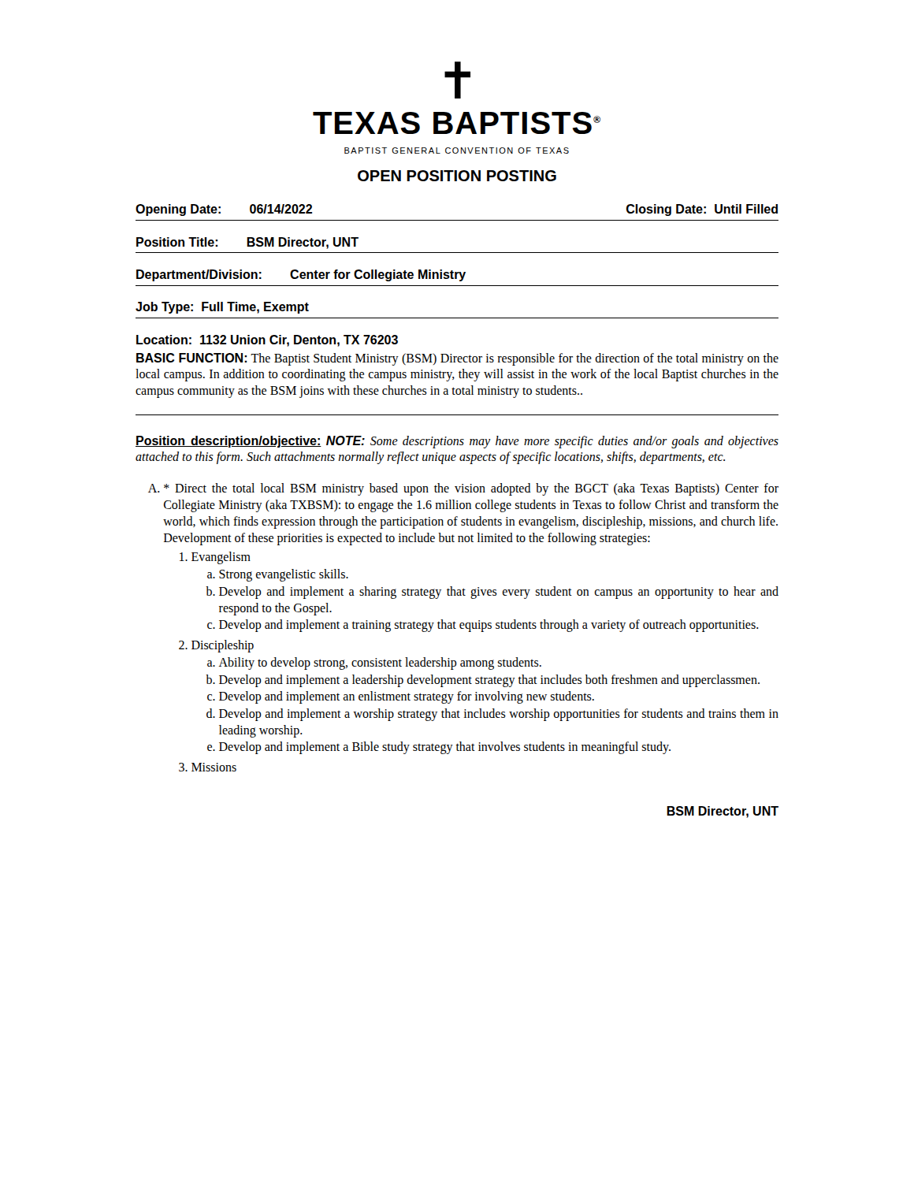✝
TEXAS BAPTISTS®
BAPTIST GENERAL CONVENTION OF TEXAS
OPEN POSITION POSTING
Opening Date:06/14/2022 Closing Date: Until Filled
Position Title:BSM Director, UNT
Department/Division:Center for Collegiate Ministry
Job Type: Full Time, Exempt
Location: 1132 Union Cir, Denton, TX 76203
BASIC FUNCTION: The Baptist Student Ministry (BSM) Director is responsible for the direction of the total ministry on the local campus. In addition to coordinating the campus ministry, they will assist in the work of the local Baptist churches in the campus community as the BSM joins with these churches in a total ministry to students..
Position description/objective: NOTE: Some descriptions may have more specific duties and/or goals and objectives attached to this form. Such attachments normally reflect unique aspects of specific locations, shifts, departments, etc.
* Direct the total local BSM ministry based upon the vision adopted by the BGCT (aka Texas Baptists) Center for Collegiate Ministry (aka TXBSM): to engage the 1.6 million college students in Texas to follow Christ and transform the world, which finds expression through the participation of students in evangelism, discipleship, missions, and church life. Development of these priorities is expected to include but not limited to the following strategies:
Evangelism
Strong evangelistic skills.
Develop and implement a sharing strategy that gives every student on campus an opportunity to hear and respond to the Gospel.
Develop and implement a training strategy that equips students through a variety of outreach opportunities.
Discipleship
Ability to develop strong, consistent leadership among students.
Develop and implement a leadership development strategy that includes both freshmen and upperclassmen.
Develop and implement an enlistment strategy for involving new students.
Develop and implement a worship strategy that includes worship opportunities for students and trains them in leading worship.
Develop and implement a Bible study strategy that involves students in meaningful study.
Missions
BSM Director, UNT